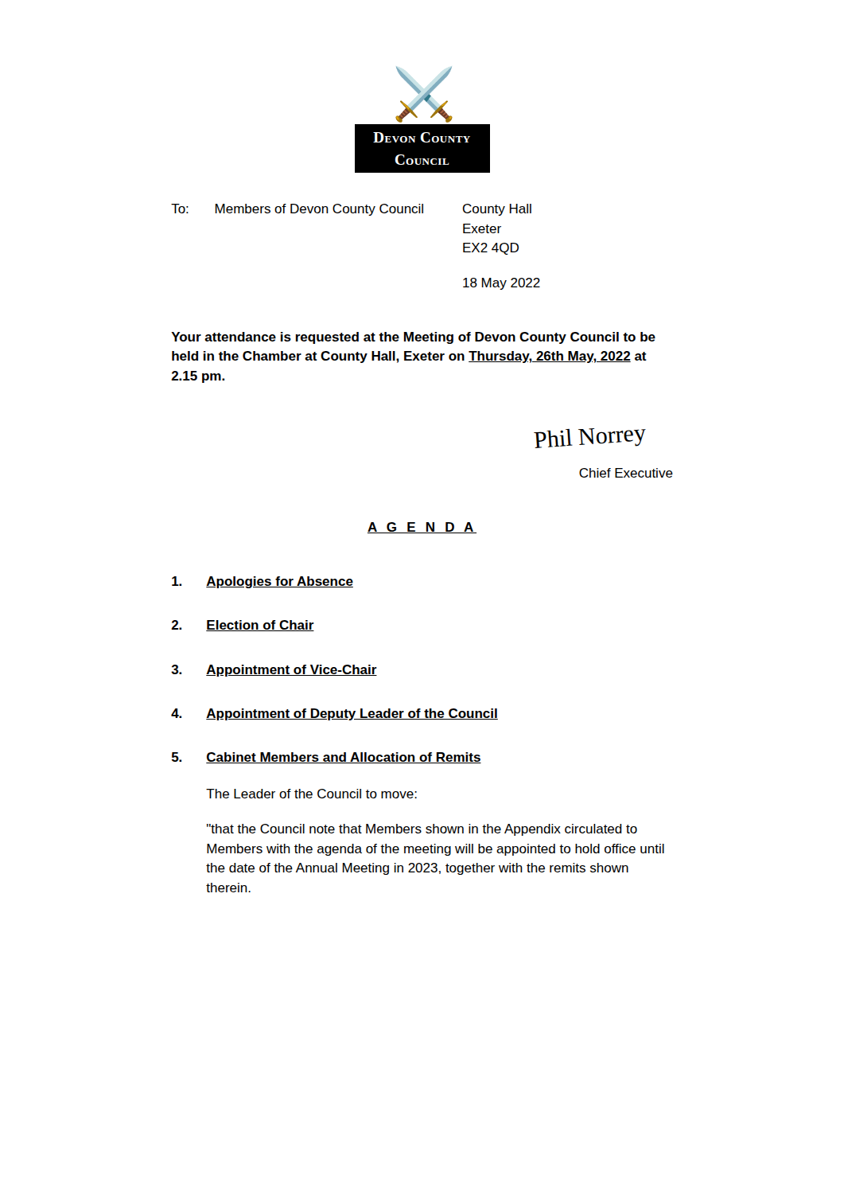⚔️
Devon County Council
| To: Members of Devon County Council | County Hall Exeter EX2 4QD 18 May 2022 |
Your attendance is requested at the Meeting of Devon County Council to be held in the Chamber at County Hall, Exeter on Thursday, 26th May, 2022 at 2.15 pm.
Phil Norrey
Chief Executive
A G E N D A
1. Apologies for Absence
2. Election of Chair
3. Appointment of Vice-Chair
4. Appointment of Deputy Leader of the Council
5. Cabinet Members and Allocation of Remits
The Leader of the Council to move:
"that the Council note that Members shown in the Appendix circulated to Members with the agenda of the meeting will be appointed to hold office until the date of the Annual Meeting in 2023, together with the remits shown therein.